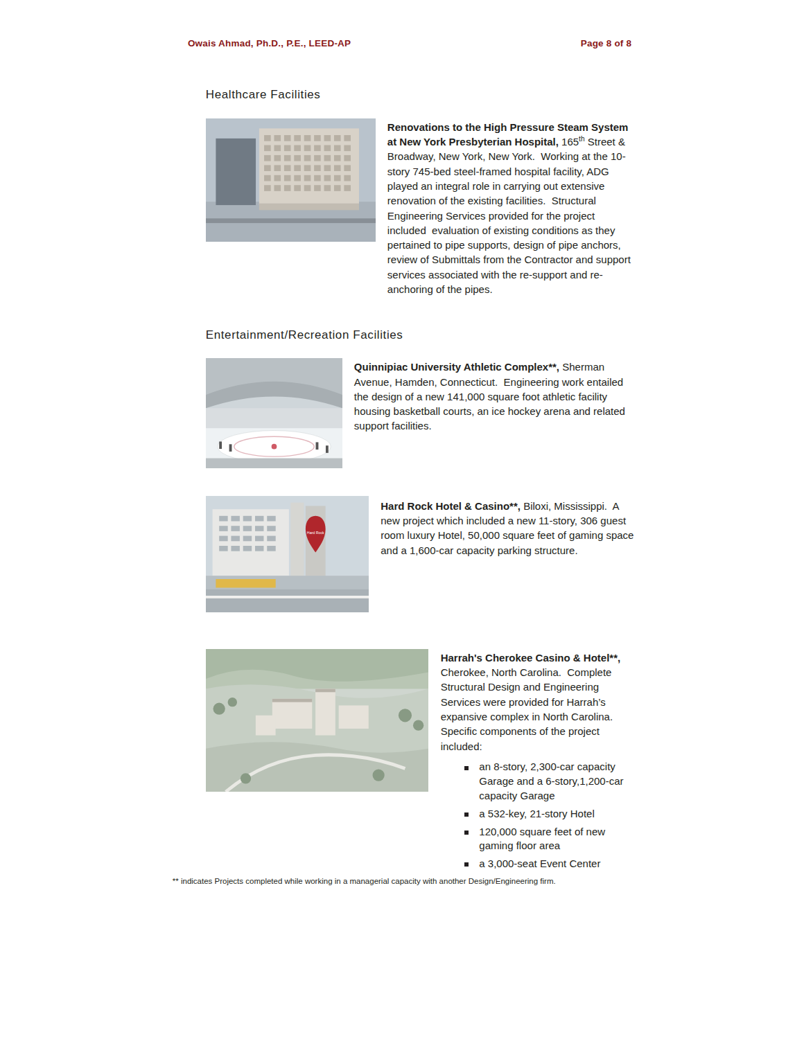Owais Ahmad, Ph.D., P.E., LEED-AP
Page 8 of 8
Healthcare Facilities
Renovations to the High Pressure Steam System at New York Presbyterian Hospital, 165th Street & Broadway, New York, New York. Working at the 10-story 745-bed steel-framed hospital facility, ADG played an integral role in carrying out extensive renovation of the existing facilities. Structural Engineering Services provided for the project included evaluation of existing conditions as they pertained to pipe supports, design of pipe anchors, review of Submittals from the Contractor and support services associated with the re-support and re-anchoring of the pipes.
Entertainment/Recreation Facilities
Quinnipiac University Athletic Complex**, Sherman Avenue, Hamden, Connecticut. Engineering work entailed the design of a new 141,000 square foot athletic facility housing basketball courts, an ice hockey arena and related support facilities.
Hard Rock Hotel & Casino**, Biloxi, Mississippi. A new project which included a new 11-story, 306 guest room luxury Hotel, 50,000 square feet of gaming space and a 1,600-car capacity parking structure.
Harrah's Cherokee Casino & Hotel**, Cherokee, North Carolina. Complete Structural Design and Engineering Services were provided for Harrah’s expansive complex in North Carolina. Specific components of the project included:
an 8-story, 2,300-car capacity Garage and a 6-story,1,200-car capacity Garage
a 532-key, 21-story Hotel
120,000 square feet of new gaming floor area
a 3,000-seat Event Center
** indicates Projects completed while working in a managerial capacity with another Design/Engineering firm.